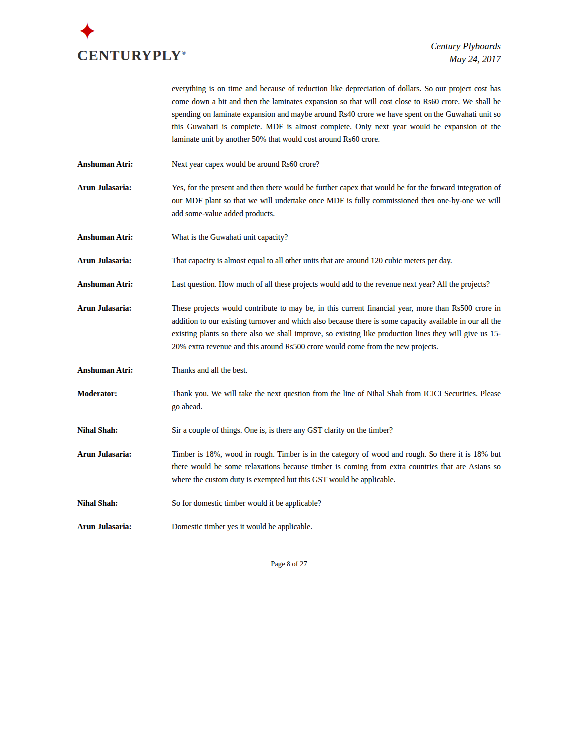✦
CENTURYPLY®
Century Plyboards
May 24, 2017
everything is on time and because of reduction like depreciation of dollars. So our project cost has come down a bit and then the laminates expansion so that will cost close to Rs60 crore. We shall be spending on laminate expansion and maybe around Rs40 crore we have spent on the Guwahati unit so this Guwahati is complete. MDF is almost complete. Only next year would be expansion of the laminate unit by another 50% that would cost around Rs60 crore.
Anshuman Atri:
Next year capex would be around Rs60 crore?
Arun Julasaria:
Yes, for the present and then there would be further capex that would be for the forward integration of our MDF plant so that we will undertake once MDF is fully commissioned then one-by-one we will add some-value added products.
Anshuman Atri:
What is the Guwahati unit capacity?
Arun Julasaria:
That capacity is almost equal to all other units that are around 120 cubic meters per day.
Anshuman Atri:
Last question. How much of all these projects would add to the revenue next year? All the projects?
Arun Julasaria:
These projects would contribute to may be, in this current financial year, more than Rs500 crore in addition to our existing turnover and which also because there is some capacity available in our all the existing plants so there also we shall improve, so existing like production lines they will give us 15-20% extra revenue and this around Rs500 crore would come from the new projects.
Anshuman Atri:
Thanks and all the best.
Moderator:
Thank you. We will take the next question from the line of Nihal Shah from ICICI Securities. Please go ahead.
Nihal Shah:
Sir a couple of things. One is, is there any GST clarity on the timber?
Arun Julasaria:
Timber is 18%, wood in rough. Timber is in the category of wood and rough. So there it is 18% but there would be some relaxations because timber is coming from extra countries that are Asians so where the custom duty is exempted but this GST would be applicable.
Nihal Shah:
So for domestic timber would it be applicable?
Arun Julasaria:
Domestic timber yes it would be applicable.
Page 8 of 27